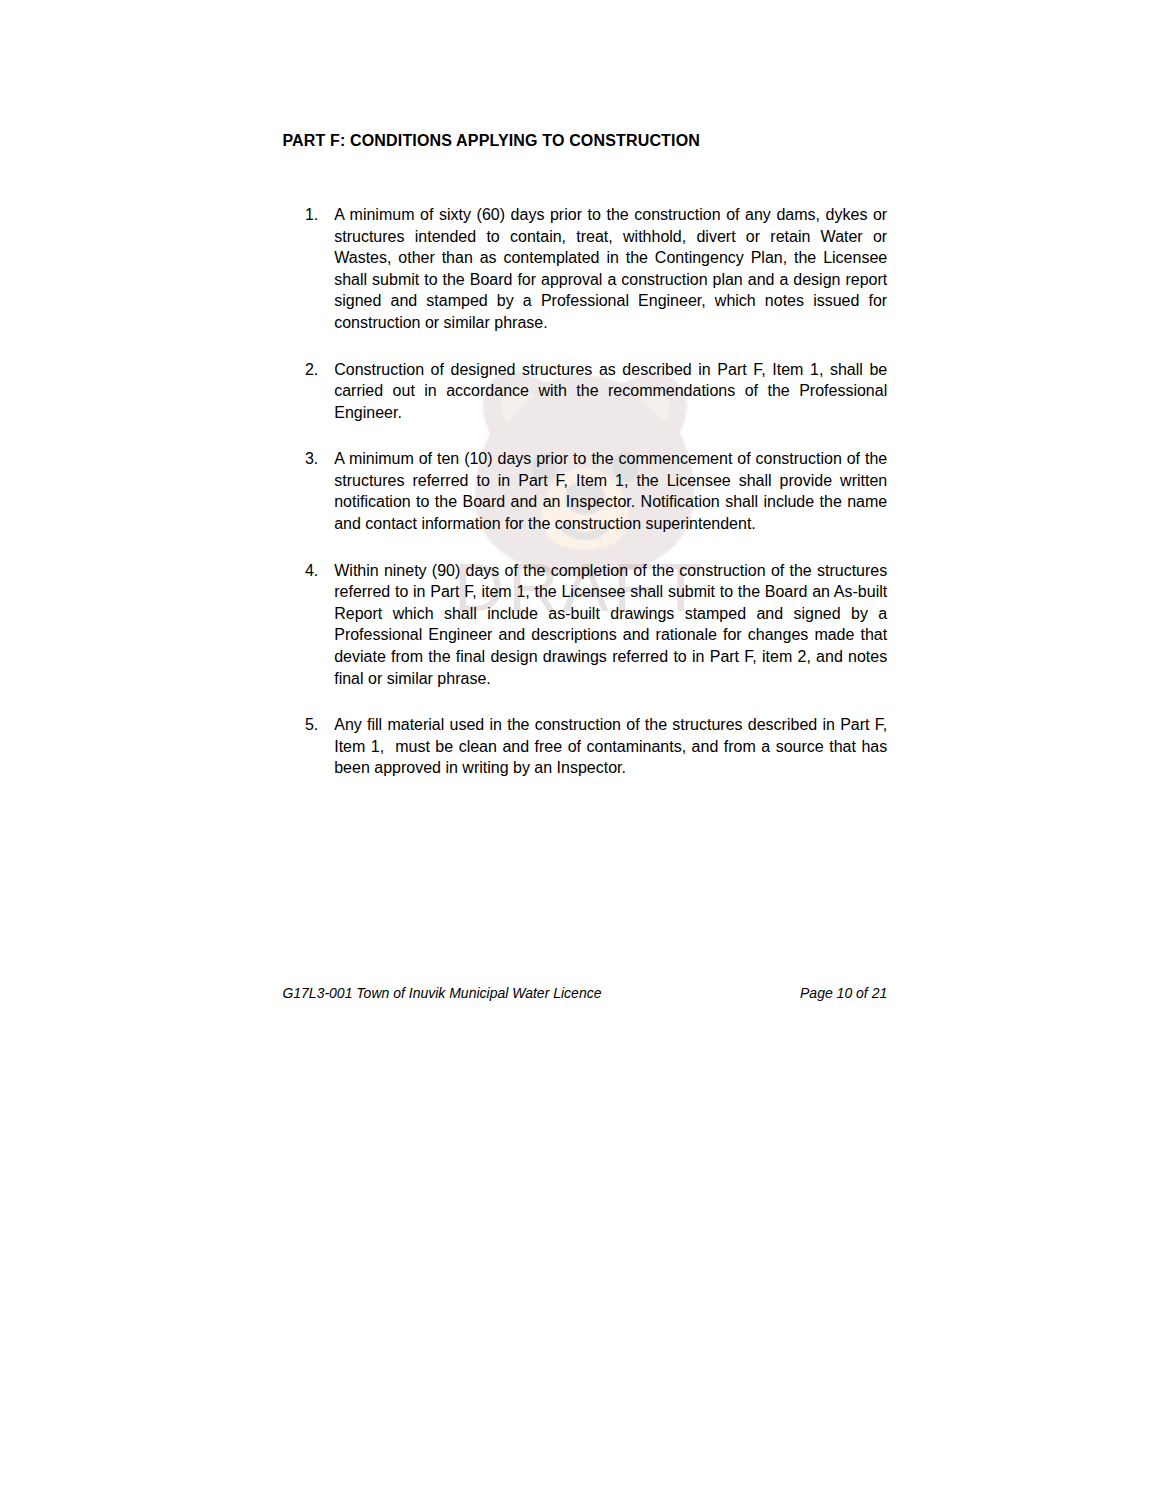🐻
DRAFT
PART F: CONDITIONS APPLYING TO CONSTRUCTION
A minimum of sixty (60) days prior to the construction of any dams, dykes or structures intended to contain, treat, withhold, divert or retain Water or Wastes, other than as contemplated in the Contingency Plan, the Licensee shall submit to the Board for approval a construction plan and a design report signed and stamped by a Professional Engineer, which notes issued for construction or similar phrase.
Construction of designed structures as described in Part F, Item 1, shall be carried out in accordance with the recommendations of the Professional Engineer.
A minimum of ten (10) days prior to the commencement of construction of the structures referred to in Part F, Item 1, the Licensee shall provide written notification to the Board and an Inspector. Notification shall include the name and contact information for the construction superintendent.
Within ninety (90) days of the completion of the construction of the structures referred to in Part F, item 1, the Licensee shall submit to the Board an As-built Report which shall include as-built drawings stamped and signed by a Professional Engineer and descriptions and rationale for changes made that deviate from the final design drawings referred to in Part F, item 2, and notes final or similar phrase.
Any fill material used in the construction of the structures described in Part F, Item 1, must be clean and free of contaminants, and from a source that has been approved in writing by an Inspector.
G17L3-001 Town of Inuvik Municipal Water Licence Page 10 of 21